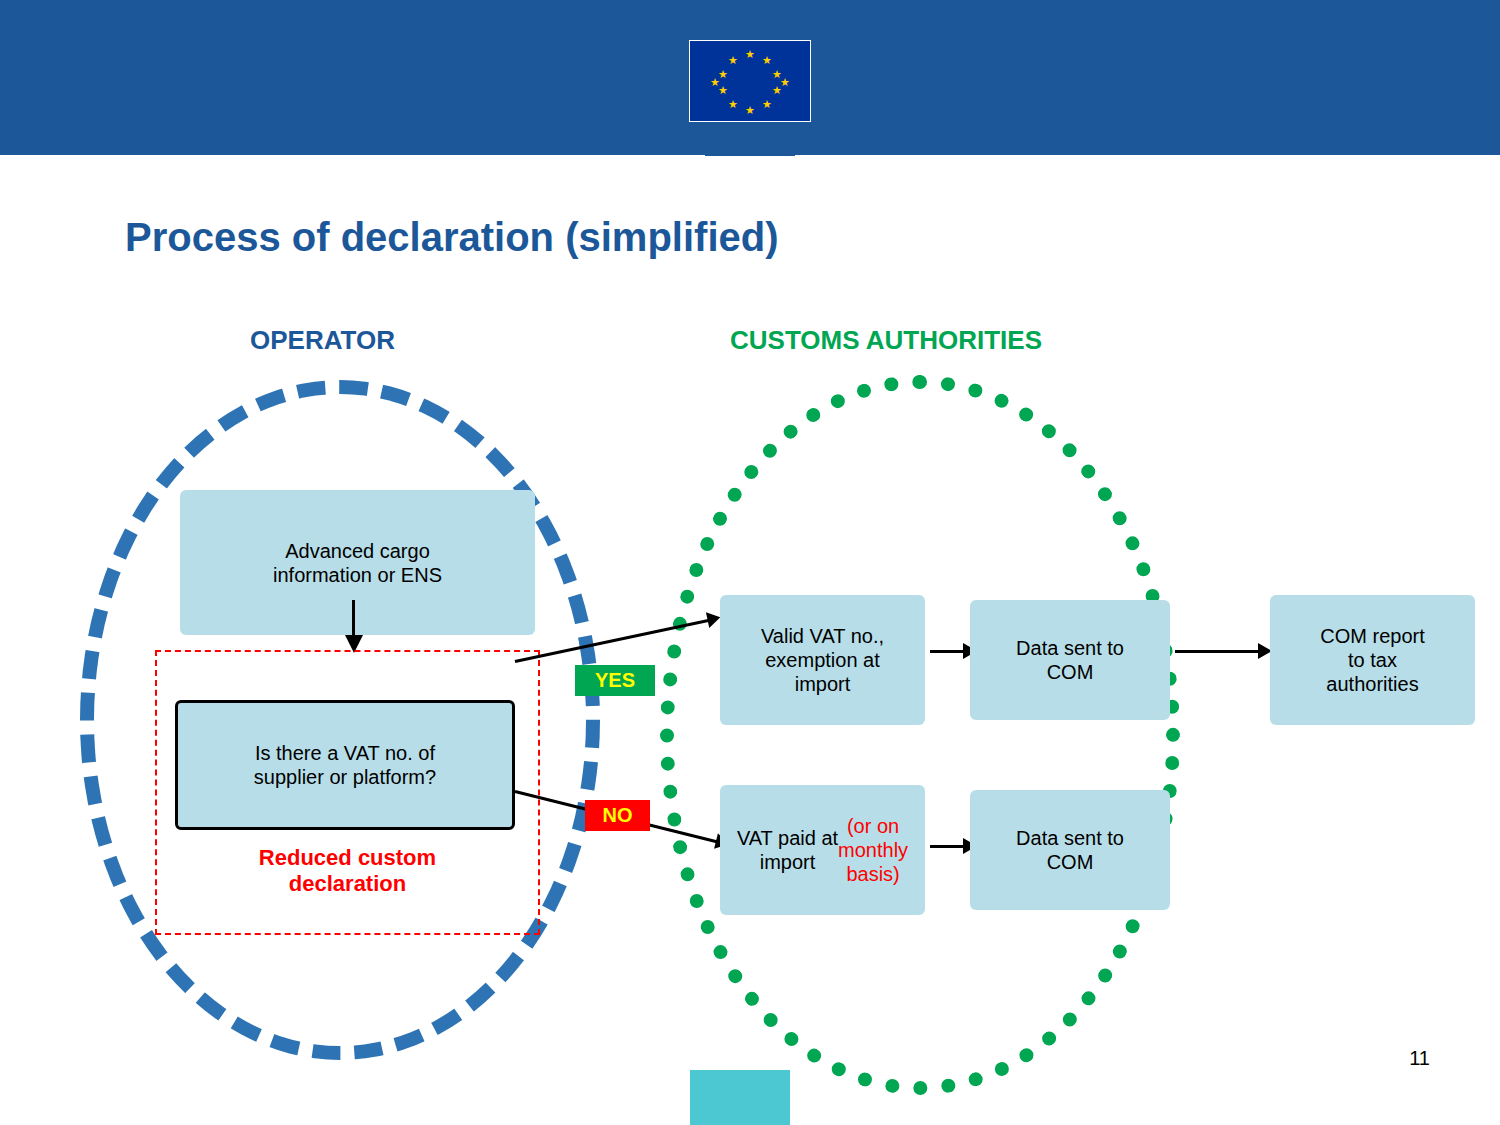★ ★ ★ ★ ★ ★ ★ ★ ★ ★ ★ ★
European
Commission
Process of declaration (simplified)
OPERATOR
CUSTOMS AUTHORITIES
Advanced cargo
information or ENS
Is there a VAT no. of
supplier or platform?
Reduced custom
declaration
YES
NO
Valid VAT no.,
exemption at
import
Data sent to
COM
COM report
to tax
authorities
VAT paid at
import (or on
monthly
basis)
Data sent to
COM
11